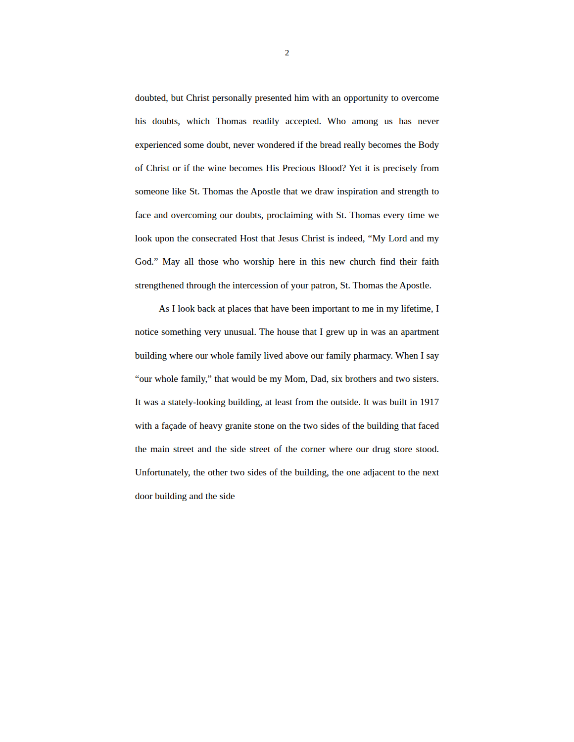2
doubted, but Christ personally presented him with an opportunity to overcome his doubts, which Thomas readily accepted. Who among us has never experienced some doubt, never wondered if the bread really becomes the Body of Christ or if the wine becomes His Precious Blood? Yet it is precisely from someone like St. Thomas the Apostle that we draw inspiration and strength to face and overcoming our doubts, proclaiming with St. Thomas every time we look upon the consecrated Host that Jesus Christ is indeed, “My Lord and my God.” May all those who worship here in this new church find their faith strengthened through the intercession of your patron, St. Thomas the Apostle.
As I look back at places that have been important to me in my lifetime, I notice something very unusual. The house that I grew up in was an apartment building where our whole family lived above our family pharmacy. When I say “our whole family,” that would be my Mom, Dad, six brothers and two sisters. It was a stately-looking building, at least from the outside. It was built in 1917 with a façade of heavy granite stone on the two sides of the building that faced the main street and the side street of the corner where our drug store stood. Unfortunately, the other two sides of the building, the one adjacent to the next door building and the side